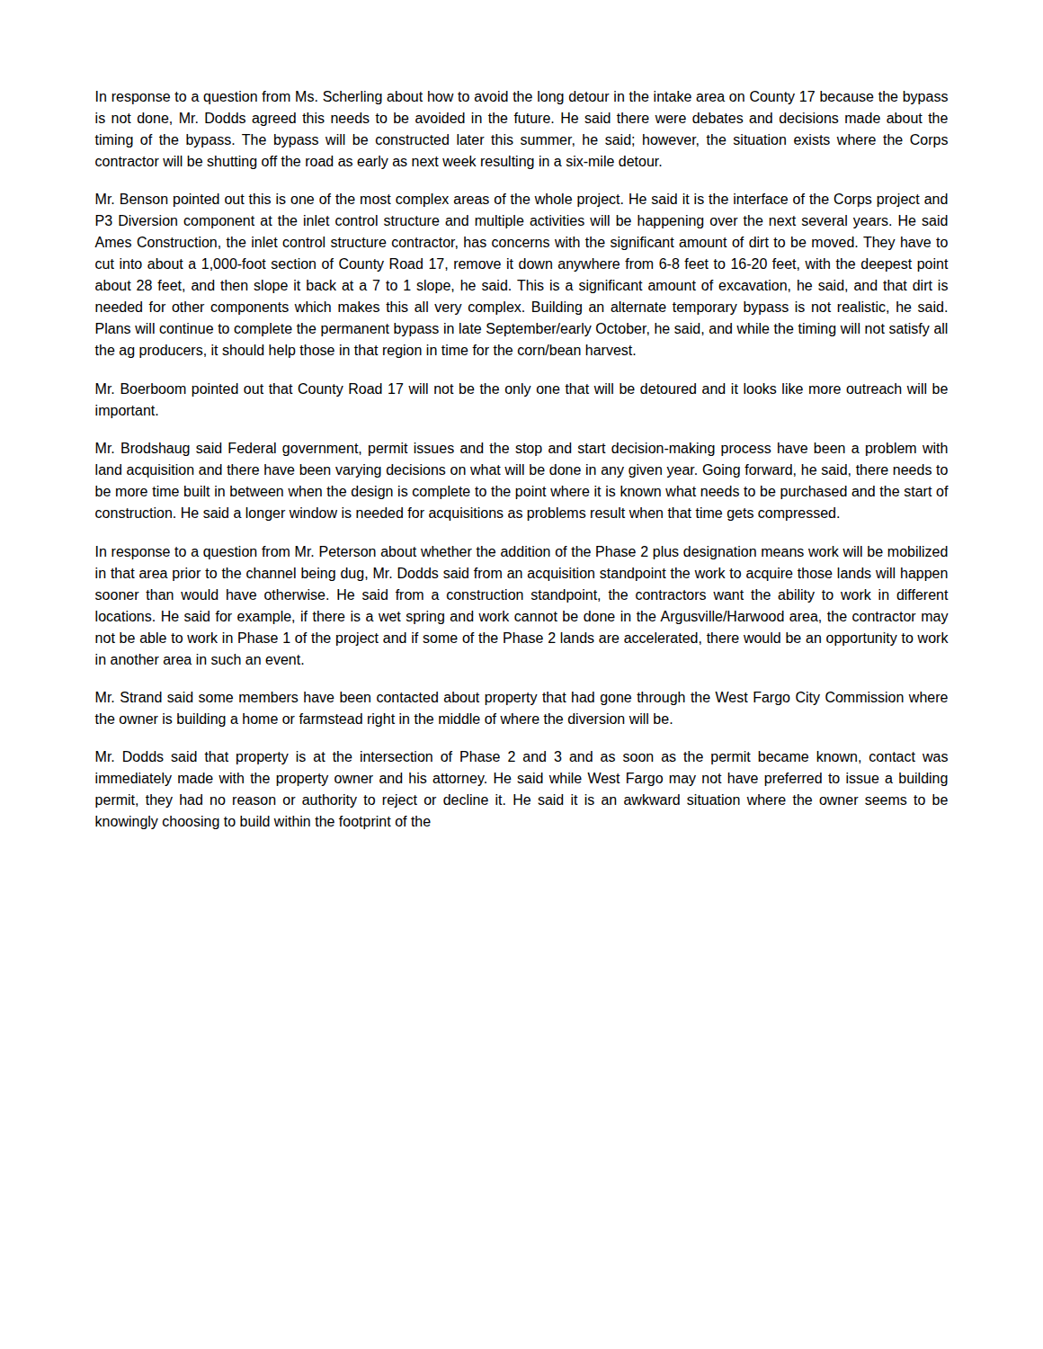In response to a question from Ms. Scherling about how to avoid the long detour in the intake area on County 17 because the bypass is not done, Mr. Dodds agreed this needs to be avoided in the future. He said there were debates and decisions made about the timing of the bypass. The bypass will be constructed later this summer, he said; however, the situation exists where the Corps contractor will be shutting off the road as early as next week resulting in a six-mile detour.
Mr. Benson pointed out this is one of the most complex areas of the whole project. He said it is the interface of the Corps project and P3 Diversion component at the inlet control structure and multiple activities will be happening over the next several years. He said Ames Construction, the inlet control structure contractor, has concerns with the significant amount of dirt to be moved. They have to cut into about a 1,000-foot section of County Road 17, remove it down anywhere from 6-8 feet to 16-20 feet, with the deepest point about 28 feet, and then slope it back at a 7 to 1 slope, he said. This is a significant amount of excavation, he said, and that dirt is needed for other components which makes this all very complex. Building an alternate temporary bypass is not realistic, he said. Plans will continue to complete the permanent bypass in late September/early October, he said, and while the timing will not satisfy all the ag producers, it should help those in that region in time for the corn/bean harvest.
Mr. Boerboom pointed out that County Road 17 will not be the only one that will be detoured and it looks like more outreach will be important.
Mr. Brodshaug said Federal government, permit issues and the stop and start decision-making process have been a problem with land acquisition and there have been varying decisions on what will be done in any given year. Going forward, he said, there needs to be more time built in between when the design is complete to the point where it is known what needs to be purchased and the start of construction. He said a longer window is needed for acquisitions as problems result when that time gets compressed.
In response to a question from Mr. Peterson about whether the addition of the Phase 2 plus designation means work will be mobilized in that area prior to the channel being dug, Mr. Dodds said from an acquisition standpoint the work to acquire those lands will happen sooner than would have otherwise. He said from a construction standpoint, the contractors want the ability to work in different locations. He said for example, if there is a wet spring and work cannot be done in the Argusville/Harwood area, the contractor may not be able to work in Phase 1 of the project and if some of the Phase 2 lands are accelerated, there would be an opportunity to work in another area in such an event.
Mr. Strand said some members have been contacted about property that had gone through the West Fargo City Commission where the owner is building a home or farmstead right in the middle of where the diversion will be.
Mr. Dodds said that property is at the intersection of Phase 2 and 3 and as soon as the permit became known, contact was immediately made with the property owner and his attorney. He said while West Fargo may not have preferred to issue a building permit, they had no reason or authority to reject or decline it. He said it is an awkward situation where the owner seems to be knowingly choosing to build within the footprint of the